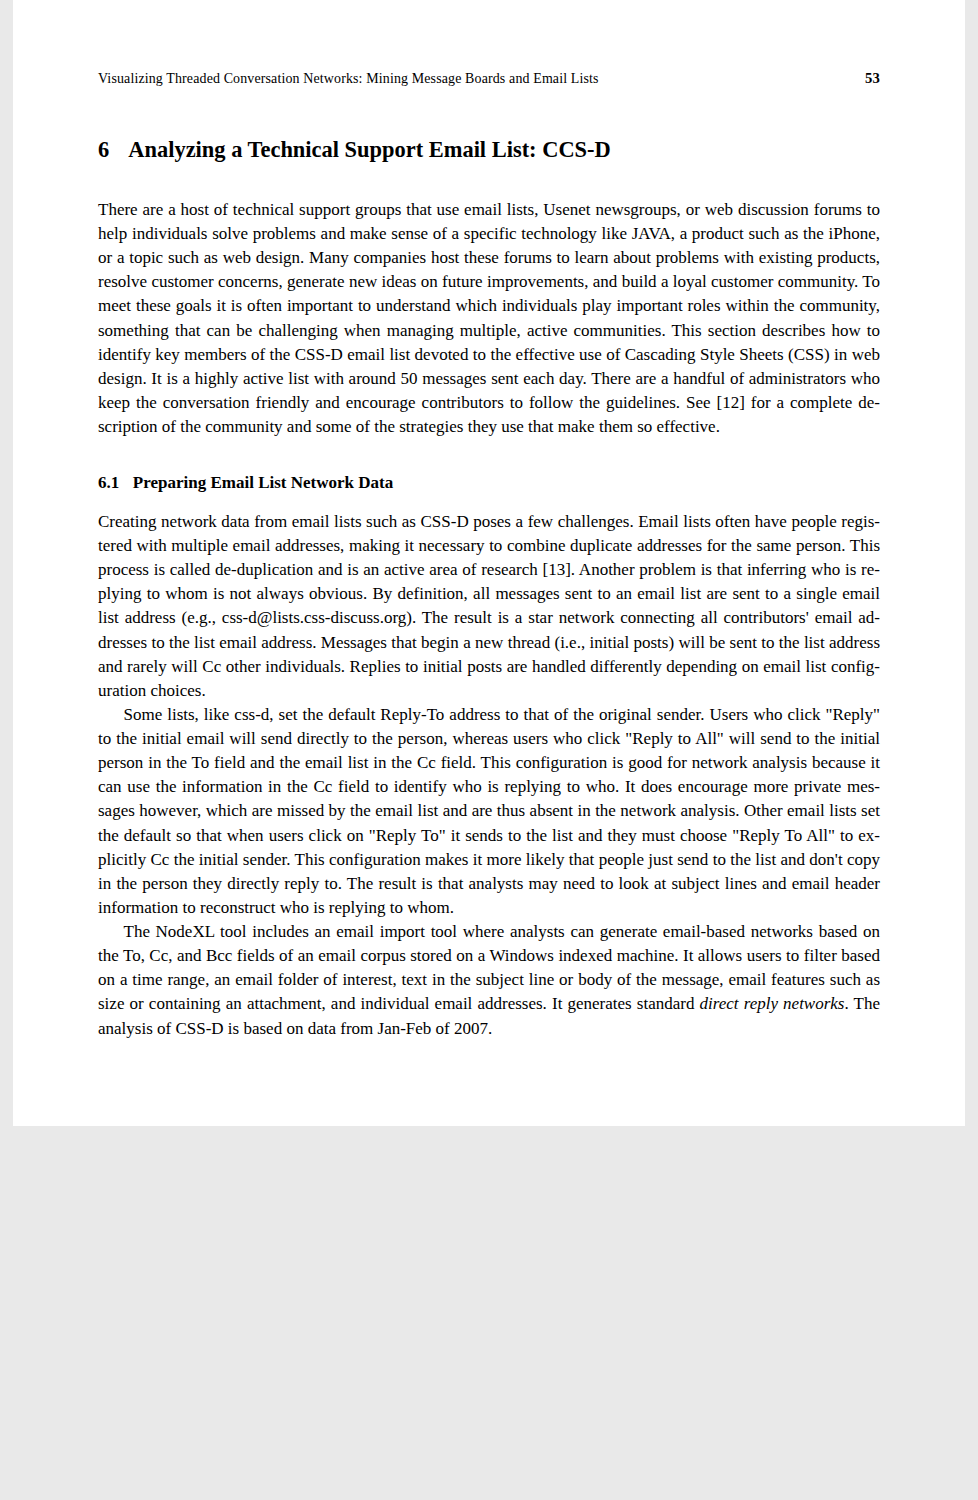Visualizing Threaded Conversation Networks: Mining Message Boards and Email Lists 53
6 Analyzing a Technical Support Email List: CCS-D
There are a host of technical support groups that use email lists, Usenet newsgroups, or web discussion forums to help individuals solve problems and make sense of a specific technology like JAVA, a product such as the iPhone, or a topic such as web design. Many companies host these forums to learn about problems with existing products, resolve customer concerns, generate new ideas on future improvements, and build a loyal customer community. To meet these goals it is often important to understand which individuals play important roles within the community, something that can be challenging when managing multiple, active communities. This section describes how to identify key members of the CSS-D email list devoted to the effective use of Cascading Style Sheets (CSS) in web design. It is a highly active list with around 50 messages sent each day. There are a handful of administrators who keep the conversation friendly and encourage contributors to follow the guidelines. See [12] for a complete description of the community and some of the strategies they use that make them so effective.
6.1 Preparing Email List Network Data
Creating network data from email lists such as CSS-D poses a few challenges. Email lists often have people registered with multiple email addresses, making it necessary to combine duplicate addresses for the same person. This process is called de-duplication and is an active area of research [13]. Another problem is that inferring who is replying to whom is not always obvious. By definition, all messages sent to an email list are sent to a single email list address (e.g., css-d@lists.css-discuss.org). The result is a star network connecting all contributors' email addresses to the list email address. Messages that begin a new thread (i.e., initial posts) will be sent to the list address and rarely will Cc other individuals. Replies to initial posts are handled differently depending on email list configuration choices.
Some lists, like css-d, set the default Reply-To address to that of the original sender. Users who click "Reply" to the initial email will send directly to the person, whereas users who click "Reply to All" will send to the initial person in the To field and the email list in the Cc field. This configuration is good for network analysis because it can use the information in the Cc field to identify who is replying to who. It does encourage more private messages however, which are missed by the email list and are thus absent in the network analysis. Other email lists set the default so that when users click on "Reply To" it sends to the list and they must choose "Reply To All" to explicitly Cc the initial sender. This configuration makes it more likely that people just send to the list and don't copy in the person they directly reply to. The result is that analysts may need to look at subject lines and email header information to reconstruct who is replying to whom.
The NodeXL tool includes an email import tool where analysts can generate email-based networks based on the To, Cc, and Bcc fields of an email corpus stored on a Windows indexed machine. It allows users to filter based on a time range, an email folder of interest, text in the subject line or body of the message, email features such as size or containing an attachment, and individual email addresses. It generates standard direct reply networks. The analysis of CSS-D is based on data from Jan-Feb of 2007.